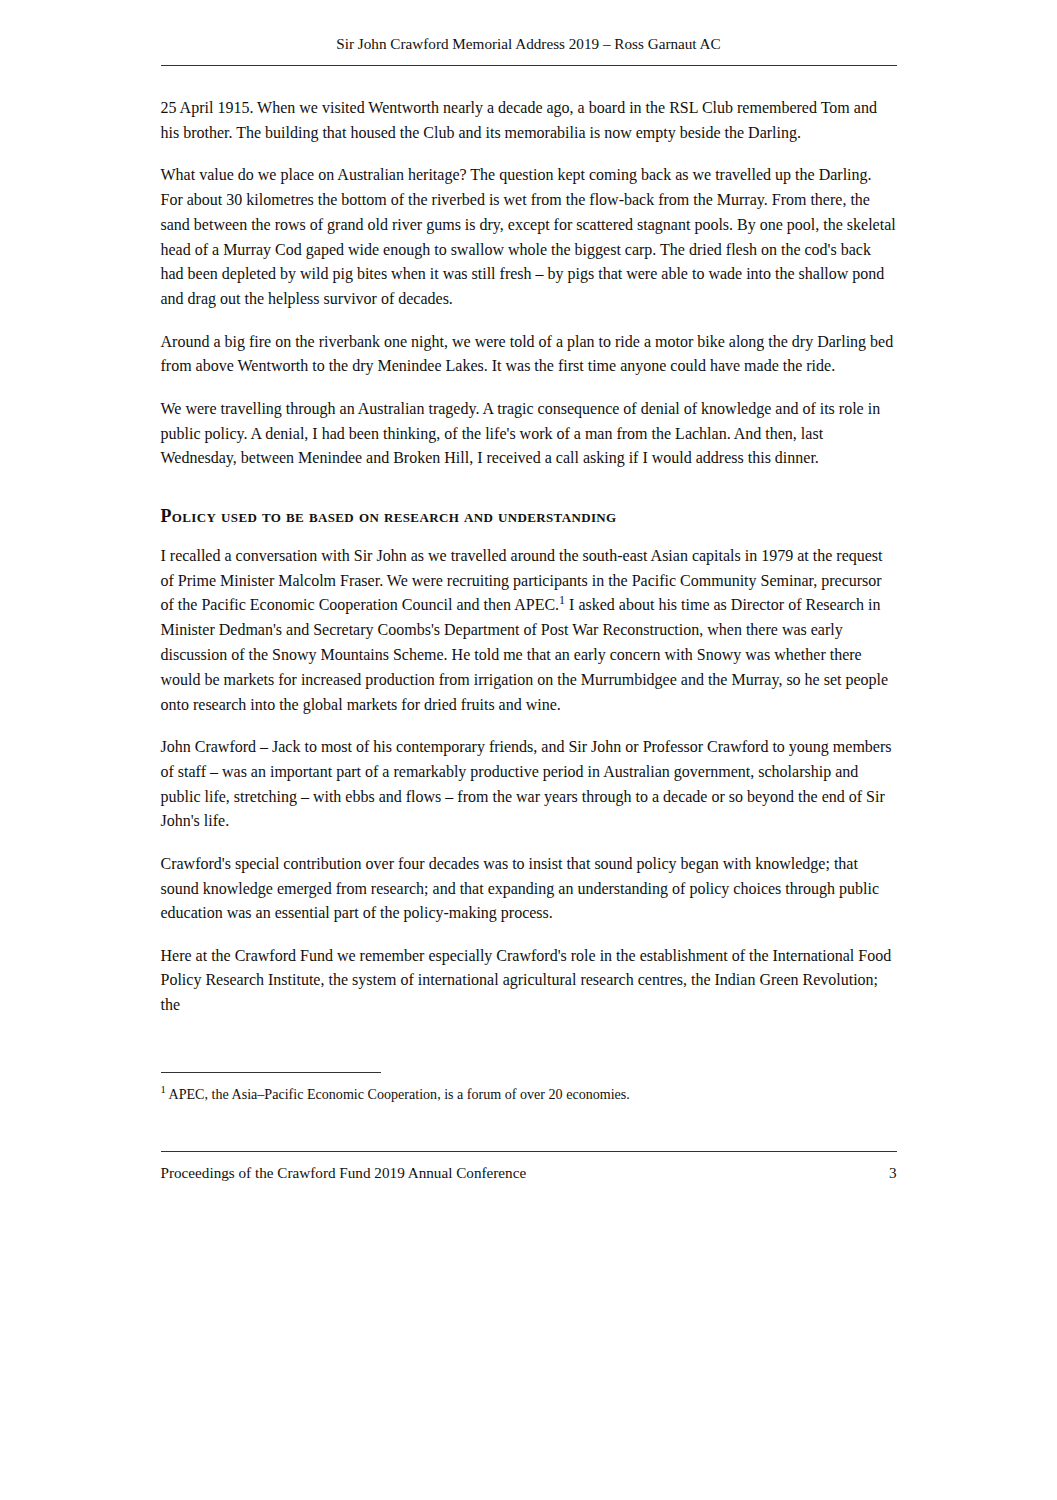Sir John Crawford Memorial Address 2019 – Ross Garnaut AC
25 April 1915. When we visited Wentworth nearly a decade ago, a board in the RSL Club remembered Tom and his brother. The building that housed the Club and its memorabilia is now empty beside the Darling.
What value do we place on Australian heritage? The question kept coming back as we travelled up the Darling. For about 30 kilometres the bottom of the riverbed is wet from the flow-back from the Murray. From there, the sand between the rows of grand old river gums is dry, except for scattered stagnant pools. By one pool, the skeletal head of a Murray Cod gaped wide enough to swallow whole the biggest carp. The dried flesh on the cod's back had been depleted by wild pig bites when it was still fresh – by pigs that were able to wade into the shallow pond and drag out the helpless survivor of decades.
Around a big fire on the riverbank one night, we were told of a plan to ride a motor bike along the dry Darling bed from above Wentworth to the dry Menindee Lakes. It was the first time anyone could have made the ride.
We were travelling through an Australian tragedy. A tragic consequence of denial of knowledge and of its role in public policy. A denial, I had been thinking, of the life's work of a man from the Lachlan. And then, last Wednesday, between Menindee and Broken Hill, I received a call asking if I would address this dinner.
Policy used to be based on research and understanding
I recalled a conversation with Sir John as we travelled around the south-east Asian capitals in 1979 at the request of Prime Minister Malcolm Fraser. We were recruiting participants in the Pacific Community Seminar, precursor of the Pacific Economic Cooperation Council and then APEC.1 I asked about his time as Director of Research in Minister Dedman's and Secretary Coombs's Department of Post War Reconstruction, when there was early discussion of the Snowy Mountains Scheme. He told me that an early concern with Snowy was whether there would be markets for increased production from irrigation on the Murrumbidgee and the Murray, so he set people onto research into the global markets for dried fruits and wine.
John Crawford – Jack to most of his contemporary friends, and Sir John or Professor Crawford to young members of staff – was an important part of a remarkably productive period in Australian government, scholarship and public life, stretching – with ebbs and flows – from the war years through to a decade or so beyond the end of Sir John's life.
Crawford's special contribution over four decades was to insist that sound policy began with knowledge; that sound knowledge emerged from research; and that expanding an understanding of policy choices through public education was an essential part of the policy-making process.
Here at the Crawford Fund we remember especially Crawford's role in the establishment of the International Food Policy Research Institute, the system of international agricultural research centres, the Indian Green Revolution; the
1 APEC, the Asia–Pacific Economic Cooperation, is a forum of over 20 economies.
Proceedings of the Crawford Fund 2019 Annual Conference 3